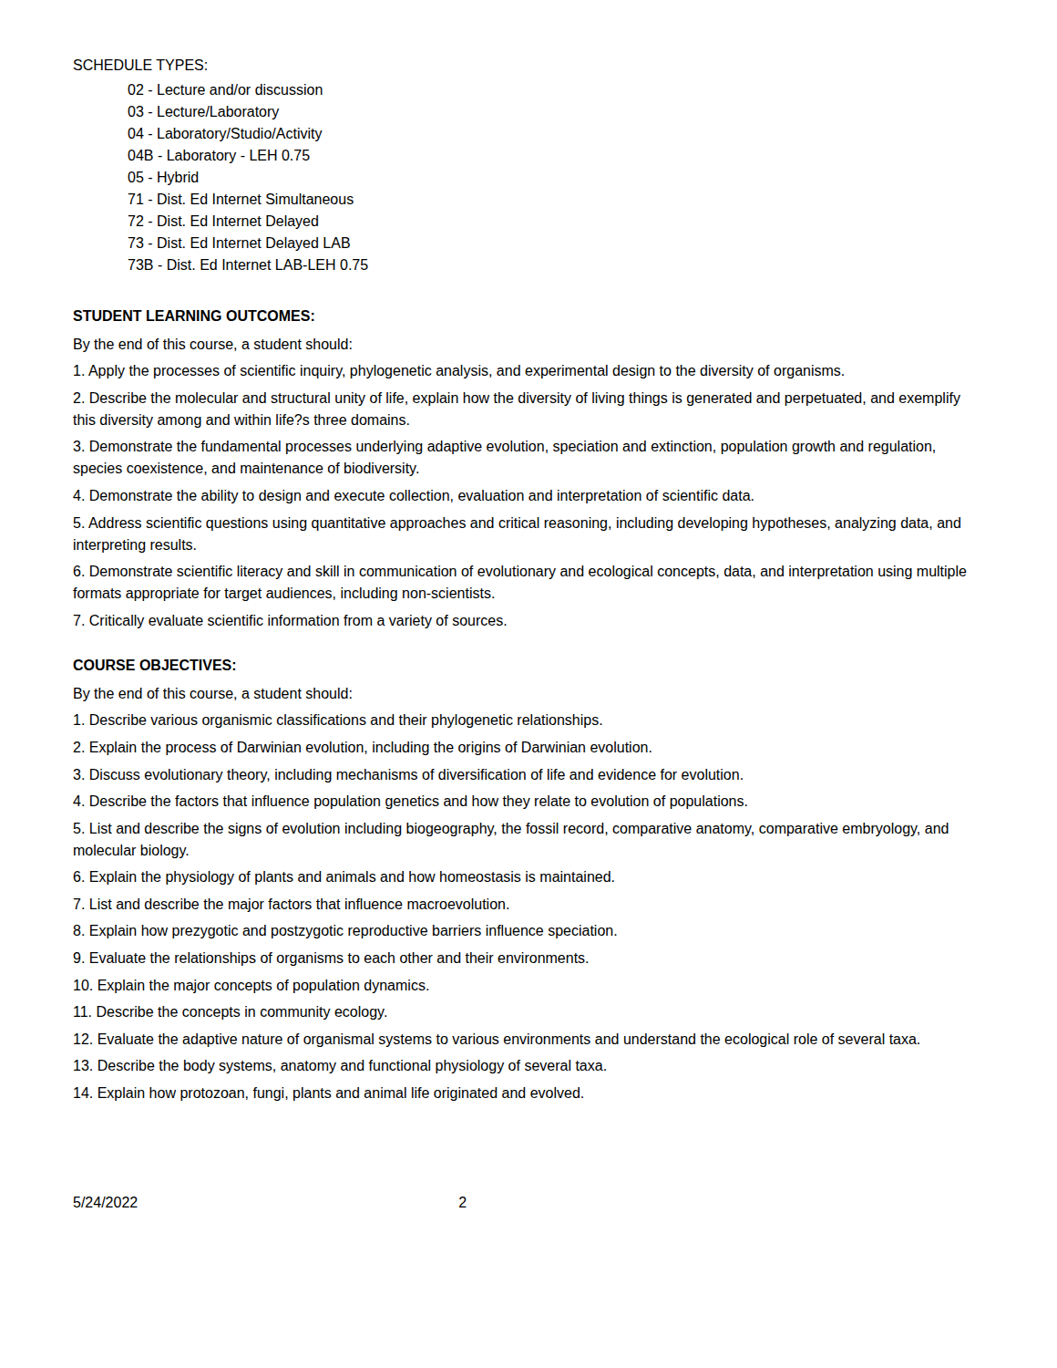SCHEDULE TYPES:
02 - Lecture and/or discussion
03 - Lecture/Laboratory
04 - Laboratory/Studio/Activity
04B - Laboratory - LEH 0.75
05 - Hybrid
71 - Dist. Ed Internet Simultaneous
72 - Dist. Ed Internet Delayed
73 - Dist. Ed Internet Delayed LAB
73B - Dist. Ed Internet LAB-LEH 0.75
STUDENT LEARNING OUTCOMES:
By the end of this course, a student should:
1. Apply the processes of scientific inquiry, phylogenetic analysis, and experimental design to the diversity of organisms.
2. Describe the molecular and structural unity of life, explain how the diversity of living things is generated and perpetuated, and exemplify this diversity among and within life?s three domains.
3. Demonstrate the fundamental processes underlying adaptive evolution, speciation and extinction, population growth and regulation, species coexistence, and maintenance of biodiversity.
4. Demonstrate the ability to design and execute collection, evaluation and interpretation of scientific data.
5. Address scientific questions using quantitative approaches and critical reasoning, including developing hypotheses, analyzing data, and interpreting results.
6. Demonstrate scientific literacy and skill in communication of evolutionary and ecological concepts, data, and interpretation using multiple formats appropriate for target audiences, including non-scientists.
7. Critically evaluate scientific information from a variety of sources.
COURSE OBJECTIVES:
By the end of this course, a student should:
1. Describe various organismic classifications and their phylogenetic relationships.
2. Explain the process of Darwinian evolution, including the origins of Darwinian evolution.
3. Discuss evolutionary theory, including mechanisms of diversification of life and evidence for evolution.
4. Describe the factors that influence population genetics and how they relate to evolution of populations.
5. List and describe the signs of evolution including biogeography, the fossil record, comparative anatomy, comparative embryology, and molecular biology.
6. Explain the physiology of plants and animals and how homeostasis is maintained.
7. List and describe the major factors that influence macroevolution.
8. Explain how prezygotic and postzygotic reproductive barriers influence speciation.
9. Evaluate the relationships of organisms to each other and their environments.
10. Explain the major concepts of population dynamics.
11. Describe the concepts in community ecology.
12. Evaluate the adaptive nature of organismal systems to various environments and understand the ecological role of several taxa.
13. Describe the body systems, anatomy and functional physiology of several taxa.
14. Explain how protozoan, fungi, plants and animal life originated and evolved.
5/24/2022 2